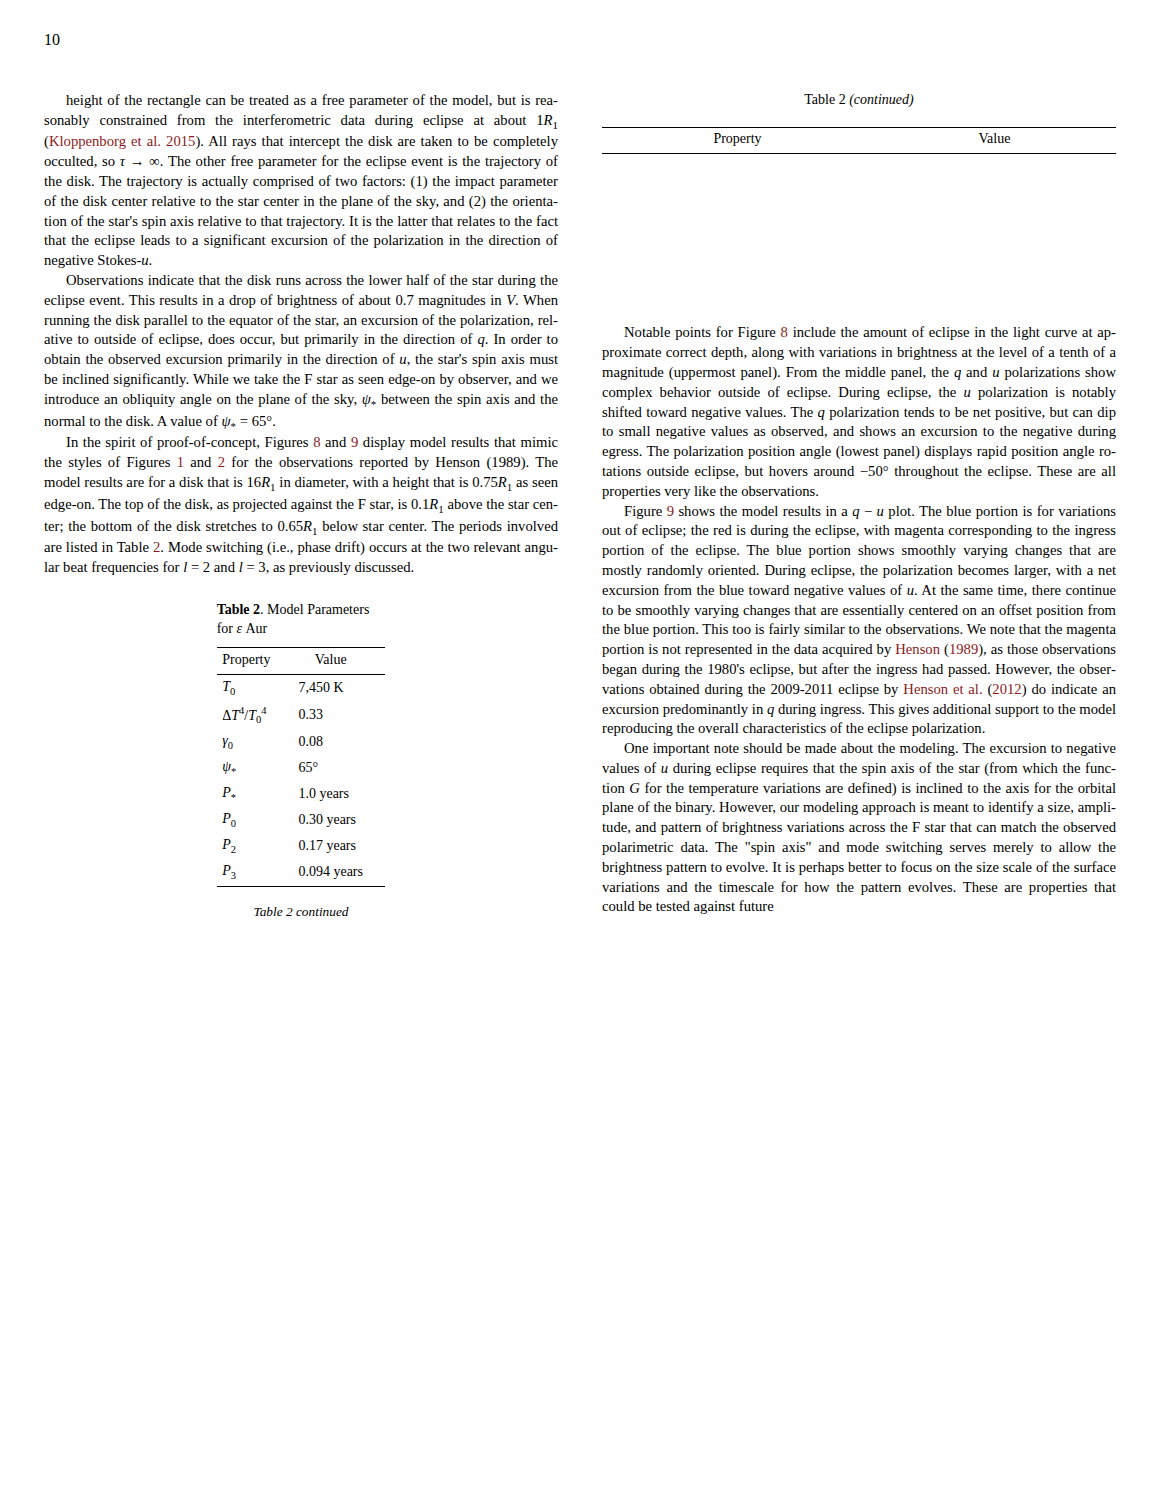10
height of the rectangle can be treated as a free parameter of the model, but is reasonably constrained from the interferometric data during eclipse at about 1R1 (Kloppenborg et al. 2015). All rays that intercept the disk are taken to be completely occulted, so τ → ∞. The other free parameter for the eclipse event is the trajectory of the disk. The trajectory is actually comprised of two factors: (1) the impact parameter of the disk center relative to the star center in the plane of the sky, and (2) the orientation of the star's spin axis relative to that trajectory. It is the latter that relates to the fact that the eclipse leads to a significant excursion of the polarization in the direction of negative Stokes-u.
Observations indicate that the disk runs across the lower half of the star during the eclipse event. This results in a drop of brightness of about 0.7 magnitudes in V. When running the disk parallel to the equator of the star, an excursion of the polarization, relative to outside of eclipse, does occur, but primarily in the direction of q. In order to obtain the observed excursion primarily in the direction of u, the star's spin axis must be inclined significantly. While we take the F star as seen edge-on by observer, and we introduce an obliquity angle on the plane of the sky, ψ* between the spin axis and the normal to the disk. A value of ψ* = 65°.
In the spirit of proof-of-concept, Figures 8 and 9 display model results that mimic the styles of Figures 1 and 2 for the observations reported by Henson (1989). The model results are for a disk that is 16R1 in diameter, with a height that is 0.75R1 as seen edge-on. The top of the disk, as projected against the F star, is 0.1R1 above the star center; the bottom of the disk stretches to 0.65R1 below star center. The periods involved are listed in Table 2. Mode switching (i.e., phase drift) occurs at the two relevant angular beat frequencies for l = 2 and l = 3, as previously discussed.
Table 2 . Model Parameters for ε Aur
| Property | Value |
| --- | --- |
| T 0 | 7,450 K |
| Δ T 4 / T 0 4 | 0.33 |
| γ 0 | 0.08 |
| ψ * | 65° |
| P * | 1.0 years |
| P 0 | 0.30 years |
| P 2 | 0.17 years |
| P 3 | 0.094 years |
Table 2 continued
Table 2 (continued)
| Property | Value |
| --- | --- |
Notable points for Figure 8 include the amount of eclipse in the light curve at approximate correct depth, along with variations in brightness at the level of a tenth of a magnitude (uppermost panel). From the middle panel, the q and u polarizations show complex behavior outside of eclipse. During eclipse, the u polarization is notably shifted toward negative values. The q polarization tends to be net positive, but can dip to small negative values as observed, and shows an excursion to the negative during egress. The polarization position angle (lowest panel) displays rapid position angle rotations outside eclipse, but hovers around −50° throughout the eclipse. These are all properties very like the observations.
Figure 9 shows the model results in a q − u plot. The blue portion is for variations out of eclipse; the red is during the eclipse, with magenta corresponding to the ingress portion of the eclipse. The blue portion shows smoothly varying changes that are mostly randomly oriented. During eclipse, the polarization becomes larger, with a net excursion from the blue toward negative values of u. At the same time, there continue to be smoothly varying changes that are essentially centered on an offset position from the blue portion. This too is fairly similar to the observations. We note that the magenta portion is not represented in the data acquired by Henson (1989), as those observations began during the 1980's eclipse, but after the ingress had passed. However, the observations obtained during the 2009-2011 eclipse by Henson et al. (2012) do indicate an excursion predominantly in q during ingress. This gives additional support to the model reproducing the overall characteristics of the eclipse polarization.
One important note should be made about the modeling. The excursion to negative values of u during eclipse requires that the spin axis of the star (from which the function G for the temperature variations are defined) is inclined to the axis for the orbital plane of the binary. However, our modeling approach is meant to identify a size, amplitude, and pattern of brightness variations across the F star that can match the observed polarimetric data. The "spin axis" and mode switching serves merely to allow the brightness pattern to evolve. It is perhaps better to focus on the size scale of the surface variations and the timescale for how the pattern evolves. These are properties that could be tested against future